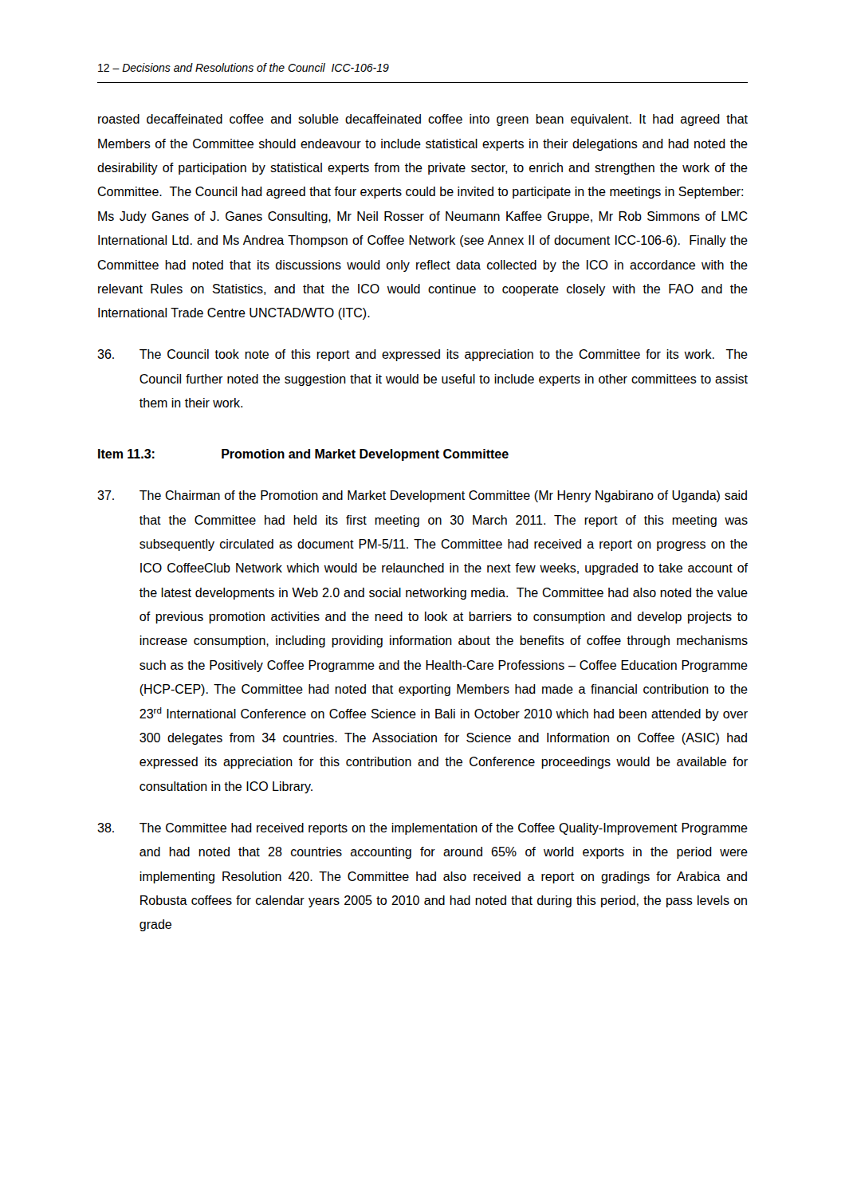12 – Decisions and Resolutions of the Council ICC-106-19
roasted decaffeinated coffee and soluble decaffeinated coffee into green bean equivalent. It had agreed that Members of the Committee should endeavour to include statistical experts in their delegations and had noted the desirability of participation by statistical experts from the private sector, to enrich and strengthen the work of the Committee. The Council had agreed that four experts could be invited to participate in the meetings in September: Ms Judy Ganes of J. Ganes Consulting, Mr Neil Rosser of Neumann Kaffee Gruppe, Mr Rob Simmons of LMC International Ltd. and Ms Andrea Thompson of Coffee Network (see Annex II of document ICC-106-6). Finally the Committee had noted that its discussions would only reflect data collected by the ICO in accordance with the relevant Rules on Statistics, and that the ICO would continue to cooperate closely with the FAO and the International Trade Centre UNCTAD/WTO (ITC).
36.
The Council took note of this report and expressed its appreciation to the Committee for its work. The Council further noted the suggestion that it would be useful to include experts in other committees to assist them in their work.
Item 11.3: Promotion and Market Development Committee
37.
The Chairman of the Promotion and Market Development Committee (Mr Henry Ngabirano of Uganda) said that the Committee had held its first meeting on 30 March 2011. The report of this meeting was subsequently circulated as document PM-5/11. The Committee had received a report on progress on the ICO CoffeeClub Network which would be relaunched in the next few weeks, upgraded to take account of the latest developments in Web 2.0 and social networking media. The Committee had also noted the value of previous promotion activities and the need to look at barriers to consumption and develop projects to increase consumption, including providing information about the benefits of coffee through mechanisms such as the Positively Coffee Programme and the Health-Care Professions – Coffee Education Programme (HCP-CEP). The Committee had noted that exporting Members had made a financial contribution to the 23rd International Conference on Coffee Science in Bali in October 2010 which had been attended by over 300 delegates from 34 countries. The Association for Science and Information on Coffee (ASIC) had expressed its appreciation for this contribution and the Conference proceedings would be available for consultation in the ICO Library.
38.
The Committee had received reports on the implementation of the Coffee Quality-Improvement Programme and had noted that 28 countries accounting for around 65% of world exports in the period were implementing Resolution 420. The Committee had also received a report on gradings for Arabica and Robusta coffees for calendar years 2005 to 2010 and had noted that during this period, the pass levels on grade